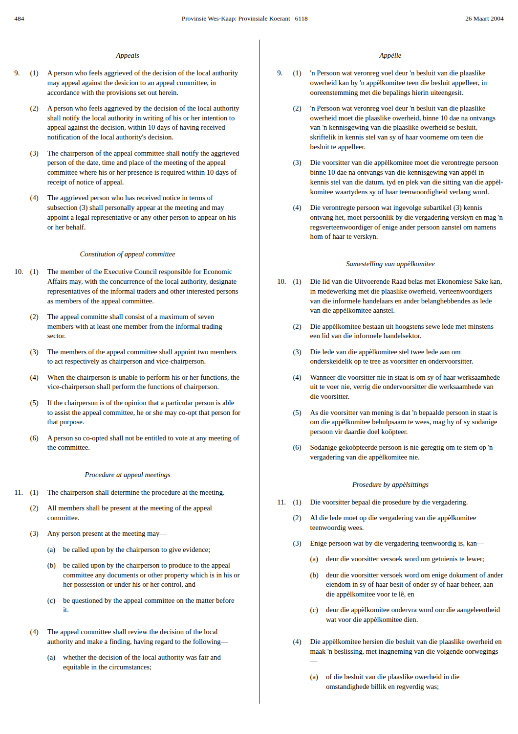484 Provinsie Wes-Kaap: Provinsiale Koerant 6118 26 Maart 2004
Appeals
9.
(1)
A person who feels aggrieved of the decision of the local authority may appeal against the desicion to an appeal committee, in accordance with the provisions set out herein.
(2)
A person who feels aggrieved by the decision of the local authority shall notify the local authority in writing of his or her intention to appeal against the decision, within 10 days of having received notification of the local authority's decision.
(3)
The chairperson of the appeal committee shall notify the aggrieved person of the date, time and place of the meeting of the appeal committee where his or her presence is required within 10 days of receipt of notice of appeal.
(4)
The aggrieved person who has received notice in terms of subsection (3) shall personally appear at the meeting and may appoint a legal representative or any other person to appear on his or her behalf.
Constitution of appeal committee
10.
(1)
The member of the Executive Council responsible for Economic Affairs may, with the concurrence of the local authority, designate representatives of the informal traders and other interested persons as members of the appeal committee.
(2)
The appeal committe shall consist of a maximum of seven members with at least one member from the informal trading sector.
(3)
The members of the appeal committee shall appoint two members to act respectively as chairperson and vice-chairperson.
(4)
When the chairperson is unable to perform his or her functions, the vice-chairperson shall perform the functions of chairperson.
(5)
If the chairperson is of the opinion that a particular person is able to assist the appeal committee, he or she may co-opt that person for that purpose.
(6)
A person so co-opted shall not be entitled to vote at any meeting of the committee.
Procedure at appeal meetings
11.
(1)
The chairperson shall determine the procedure at the meeting.
(2)
All members shall be present at the meeting of the appeal committee.
(3)
Any person present at the meeting may—
(a)
be called upon by the chairperson to give evidence;
(b)
be called upon by the chairperson to produce to the appeal committee any documents or other property which is in his or her possession or under his or her control, and
(c)
be questioned by the appeal committee on the matter before it.
(4)
The appeal committee shall review the decision of the local authority and make a finding, having regard to the following—
(a)
whether the decision of the local authority was fair and equitable in the circumstances;
Appèlle
9.
(1)
'n Persoon wat veronreg voel deur 'n besluit van die plaaslike owerheid kan by 'n appèlkomitee teen die besluit appelleer, in ooreenstemming met die bepalings hierin uiteengesit.
(2)
'n Persoon wat veronreg voel deur 'n besluit van die plaaslike owerheid moet die plaaslike owerheid, binne 10 dae na ontvangs van 'n kennisgewing van die plaaslike owerheid se besluit, skriftelik in kennis stel van sy of haar voorneme om teen die besluit te appelleer.
(3)
Die voorsitter van die appèlkomitee moet die verontregte persoon binne 10 dae na ontvangs van die kennisgewing van appèl in kennis stel van die datum, tyd en plek van die sitting van die appèl- komitee waartydens sy of haar teenwoordigheid verlang word.
(4)
Die verontregte persoon wat ingevolge subartikel (3) kennis ontvang het, moet persoonlik by die vergadering verskyn en mag 'n regsverteenwoordiger of enige ander persoon aanstel om namens hom of haar te verskyn.
Samestelling van appèlkomitee
10.
(1)
Die lid van die Uitvoerende Raad belas met Ekonomiese Sake kan, in medewerking met die plaaslike owerheid, verteenwoordigers van die informele handelaars en ander belanghebbendes as lede van die appèlkomitee aanstel.
(2)
Die appèlkomitee bestaan uit hoogstens sewe lede met minstens een lid van die informele handelsektor.
(3)
Die lede van die appèlkomitee stel twee lede aan om onderskeidelik op te tree as voorsitter en ondervoorsitter.
(4)
Wanneer die voorsitter nie in staat is om sy of haar werksaamhede uit te voer nie, verrig die ondervoorsitter die werksaamhede van die voorsitter.
(5)
As die voorsitter van mening is dat 'n bepaalde persoon in staat is om die appèlkomitee behulpsaam te wees, mag hy of sy sodanige persoon vir daardie doel koöpteer.
(6)
Sodanige gekoöpteerde persoon is nie geregtig om te stem op 'n vergadering van die appèlkomitee nie.
Prosedure by appèlsittings
11.
(1)
Die voorsitter bepaal die prosedure by die vergadering.
(2)
Al die lede moet op die vergadering van die appèlkomitee teenwoordig wees.
(3)
Enige persoon wat by die vergadering teenwoordig is, kan—
(a)
deur die voorsitter versoek word om getuienis te lewer;
(b)
deur die voorsitter versoek word om enige dokument of ander eiendom in sy of haar besit of onder sy of haar beheer, aan die appèlkomitee voor te lê, en
(c)
deur die appèlkomitee ondervra word oor die aangeleentheid wat voor die appèlkomitee dien.
(4)
Die appèlkomitee hersien die besluit van die plaaslike owerheid en maak 'n beslissing, met inagneming van die volgende oorwegings—
(a)
of die besluit van die plaaslike owerheid in die omstandighede billik en regverdig was;